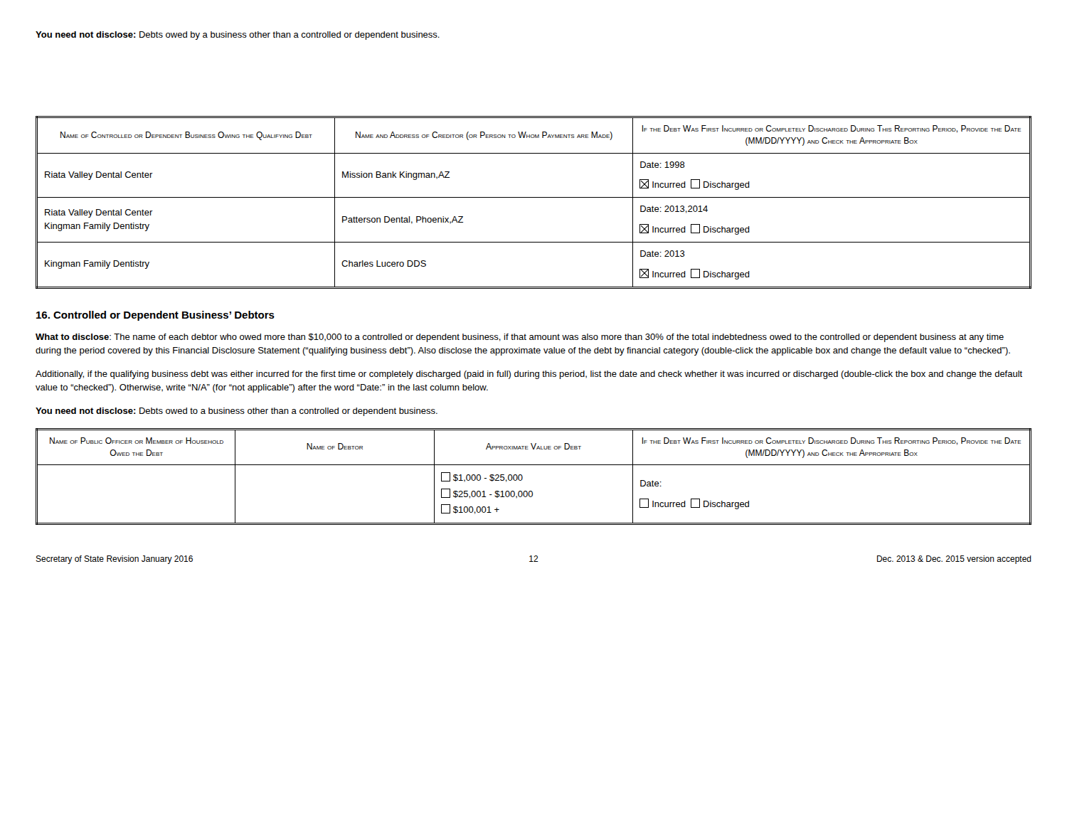You need not disclose: Debts owed by a business other than a controlled or dependent business.
| Name of Controlled or Dependent Business Owing the Qualifying Debt | Name and Address of Creditor (or Person to Whom Payments are Made) | If the Debt Was First Incurred or Completely Discharged During This Reporting Period, Provide the Date (MM/DD/YYYY) and Check the Appropriate Box |
| --- | --- | --- |
| Riata Valley Dental Center | Mission Bank Kingman,AZ | Date: 1998 Incurred Discharged |
| Riata Valley Dental Center Kingman Family Dentistry | Patterson Dental, Phoenix,AZ | Date: 2013,2014 Incurred Discharged |
| Kingman Family Dentistry | Charles Lucero DDS | Date: 2013 Incurred Discharged |
16. Controlled or Dependent Business’ Debtors
What to disclose: The name of each debtor who owed more than $10,000 to a controlled or dependent business, if that amount was also more than 30% of the total indebtedness owed to the controlled or dependent business at any time during the period covered by this Financial Disclosure Statement (“qualifying business debt”). Also disclose the approximate value of the debt by financial category (double-click the applicable box and change the default value to “checked”).
Additionally, if the qualifying business debt was either incurred for the first time or completely discharged (paid in full) during this period, list the date and check whether it was incurred or discharged (double-click the box and change the default value to “checked”). Otherwise, write “N/A” (for “not applicable”) after the word “Date:” in the last column below.
You need not disclose: Debts owed to a business other than a controlled or dependent business.
| Name of Public Officer or Member of Household Owed the Debt | Name of Debtor | Approximate Value of Debt | If the Debt Was First Incurred or Completely Discharged During This Reporting Period, Provide the Date (MM/DD/YYYY) and Check the Appropriate Box |
| --- | --- | --- | --- |
| | | $1,000 - $25,000 $25,001 - $100,000 $100,001 + | Date: Incurred Discharged |
Secretary of State Revision January 2016
12
Dec. 2013 & Dec. 2015 version accepted